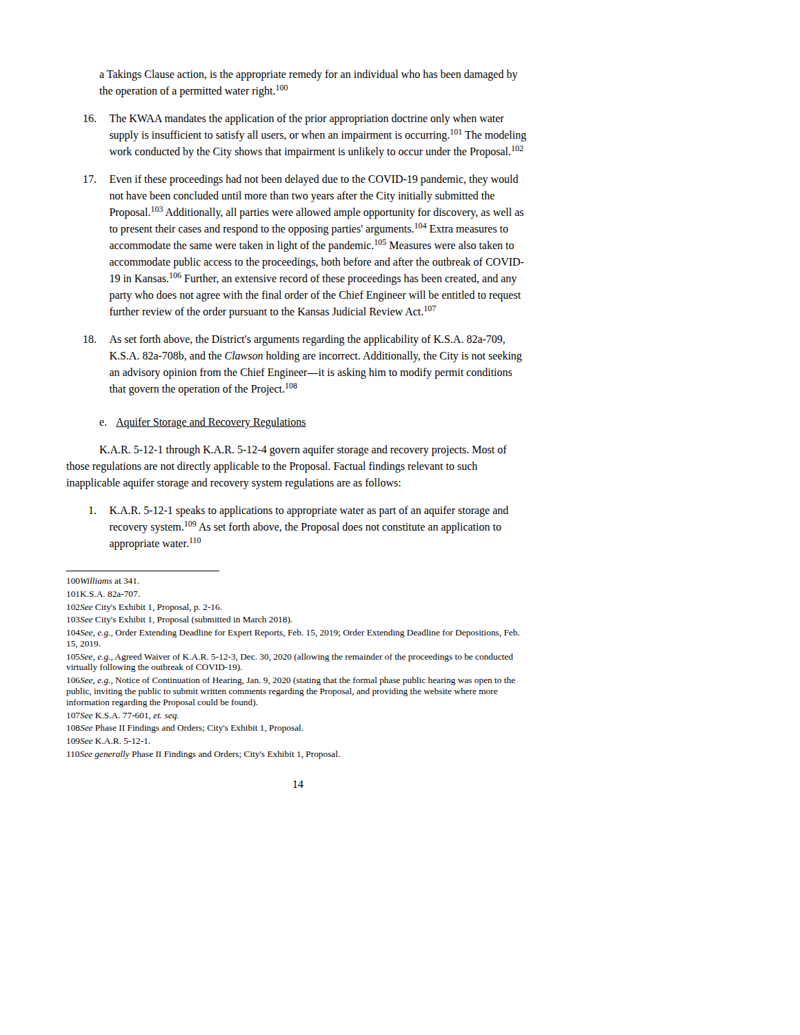a Takings Clause action, is the appropriate remedy for an individual who has been damaged by the operation of a permitted water right.100
The KWAA mandates the application of the prior appropriation doctrine only when water supply is insufficient to satisfy all users, or when an impairment is occurring.101 The modeling work conducted by the City shows that impairment is unlikely to occur under the Proposal.102
Even if these proceedings had not been delayed due to the COVID-19 pandemic, they would not have been concluded until more than two years after the City initially submitted the Proposal.103 Additionally, all parties were allowed ample opportunity for discovery, as well as to present their cases and respond to the opposing parties' arguments.104 Extra measures to accommodate the same were taken in light of the pandemic.105 Measures were also taken to accommodate public access to the proceedings, both before and after the outbreak of COVID-19 in Kansas.106 Further, an extensive record of these proceedings has been created, and any party who does not agree with the final order of the Chief Engineer will be entitled to request further review of the order pursuant to the Kansas Judicial Review Act.107
As set forth above, the District's arguments regarding the applicability of K.S.A. 82a-709, K.S.A. 82a-708b, and the Clawson holding are incorrect. Additionally, the City is not seeking an advisory opinion from the Chief Engineer—it is asking him to modify permit conditions that govern the operation of the Project.108
e. Aquifer Storage and Recovery Regulations
K.A.R. 5-12-1 through K.A.R. 5-12-4 govern aquifer storage and recovery projects. Most of those regulations are not directly applicable to the Proposal. Factual findings relevant to such inapplicable aquifer storage and recovery system regulations are as follows:
K.A.R. 5-12-1 speaks to applications to appropriate water as part of an aquifer storage and recovery system.109 As set forth above, the Proposal does not constitute an application to appropriate water.110
100Williams at 341.
101K.S.A. 82a-707.
102See City's Exhibit 1, Proposal, p. 2-16.
103See City's Exhibit 1, Proposal (submitted in March 2018).
104See, e.g., Order Extending Deadline for Expert Reports, Feb. 15, 2019; Order Extending Deadline for Depositions, Feb. 15, 2019.
105See, e.g., Agreed Waiver of K.A.R. 5-12-3, Dec. 30, 2020 (allowing the remainder of the proceedings to be conducted virtually following the outbreak of COVID-19).
106See, e.g., Notice of Continuation of Hearing, Jan. 9, 2020 (stating that the formal phase public hearing was open to the public, inviting the public to submit written comments regarding the Proposal, and providing the website where more information regarding the Proposal could be found).
107See K.S.A. 77-601, et. seq.
108See Phase II Findings and Orders; City's Exhibit 1, Proposal.
109See K.A.R. 5-12-1.
110See generally Phase II Findings and Orders; City's Exhibit 1, Proposal.
14